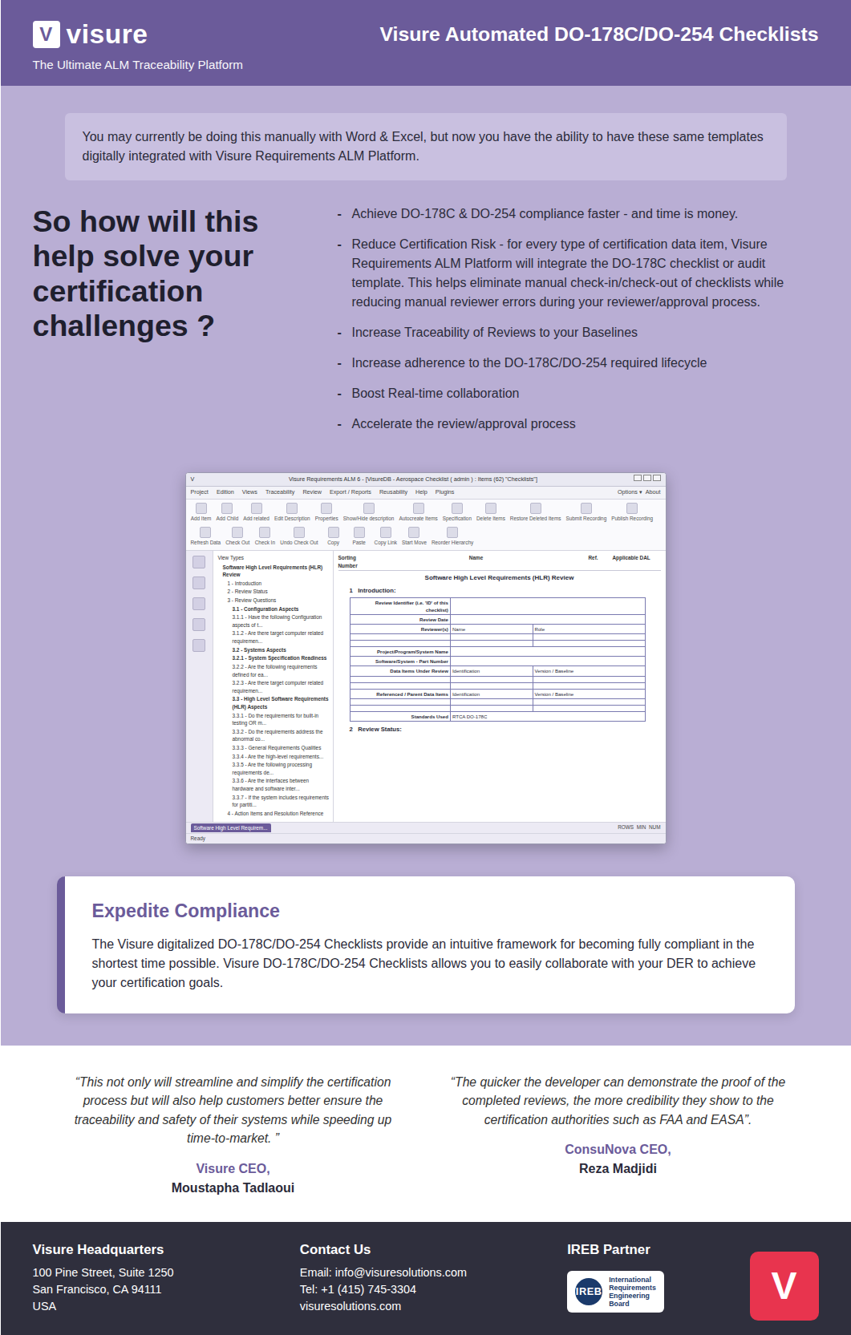Vvisure
The Ultimate ALM Traceability Platform
Visure Automated DO-178C/DO-254 Checklists
You may currently be doing this manually with Word & Excel, but now you have the ability to have these same templates digitally integrated with Visure Requirements ALM Platform.
So how will this help solve your certification challenges ?
Achieve DO-178C & DO-254 compliance faster - and time is money.
Reduce Certification Risk - for every type of certification data item, Visure Requirements ALM Platform will integrate the DO-178C checklist or audit template. This helps eliminate manual check-in/check-out of checklists while reducing manual reviewer errors during your reviewer/approval process.
Increase Traceability of Reviews to your Baselines
Increase adherence to the DO-178C/DO-254 required lifecycle
Boost Real-time collaboration
Accelerate the review/approval process
V Visure Requirements ALM 6 - [VisureDB - Aerospace Checklist ( admin ) : Items (62) "Checklists"]
Project Edition Views Traceability Review Export / Reports Reusability Help Plugins Options ▾ About
Add Item
Add Child
Add related
Edit Description
Properties
Show/Hide description
Autocreate Items
Specification
Delete Items
Restore Deleted Items
Submit Recording
Publish Recording
Refresh Data
Check Out
Check In
Undo Check Out
Copy
Paste
Copy Link
Start Move
Reorder Hierarchy
View Types
Software High Level Requirements (HLR) Review
1 - Introduction
2 - Review Status
3 - Review Questions
3.1 - Configuration Aspects
3.1.1 - Have the following Configuration aspects of t...
3.1.2 - Are there target computer related requiremen...
3.2 - Systems Aspects
3.2.1 - System Specification Readiness
3.2.2 - Are the following requirements defined for ea...
3.2.3 - Are there target computer related requiremen...
3.3 - High Level Software Requirements (HLR) Aspects
3.3.1 - Do the requirements for built-in testing OR m...
3.3.2 - Do the requirements address the abnormal co...
3.3.3 - General Requirements Qualities
3.3.4 - Are the high-level requirements...
3.3.5 - Are the following processing requirements de...
3.3.6 - Are the interfaces between hardware and software inter...
3.3.7 - If the system includes requirements for partiti...
4 - Action Items and Resolution Reference
Sorting Number Name Ref. Applicable DAL
Software High Level Requirements (HLR) Review
1 Introduction:
| Review Identifier (i.e. 'ID' of this checklist) | |
| Review Date | |
| Reviewer(s) | Name | Role |
| Project/Program/System Name | |
| Software/System - Part Number | |
| Data Items Under Review | Identification | Version / Baseline |
| Referenced / Parent Data Items | Identification | Version / Baseline |
| Standards Used | RTCA DO-178C |
2 Review Status:
Software High Level Requirem... ROWS MIN NUM
Ready
Expedite Compliance
The Visure digitalized DO-178C/DO-254 Checklists provide an intuitive framework for becoming fully compliant in the shortest time possible. Visure DO-178C/DO-254 Checklists allows you to easily collaborate with your DER to achieve your certification goals.
“This not only will streamline and simplify the certification process but will also help customers better ensure the traceability and safety of their systems while speeding up time-to-market. ”
Visure CEO,Moustapha Tadlaoui
“The quicker the developer can demonstrate the proof of the completed reviews, the more credibility they show to the certification authorities such as FAA and EASA”.
ConsuNova CEO,Reza Madjidi
Visure Headquarters
100 Pine Street, Suite 1250
San Francisco, CA 94111
USA
Contact Us
Email: info@visuresolutions.com
Tel: +1 (415) 745-3304
visuresolutions.com
IREB Partner
IREB
International
Requirements
Engineering
Board
V